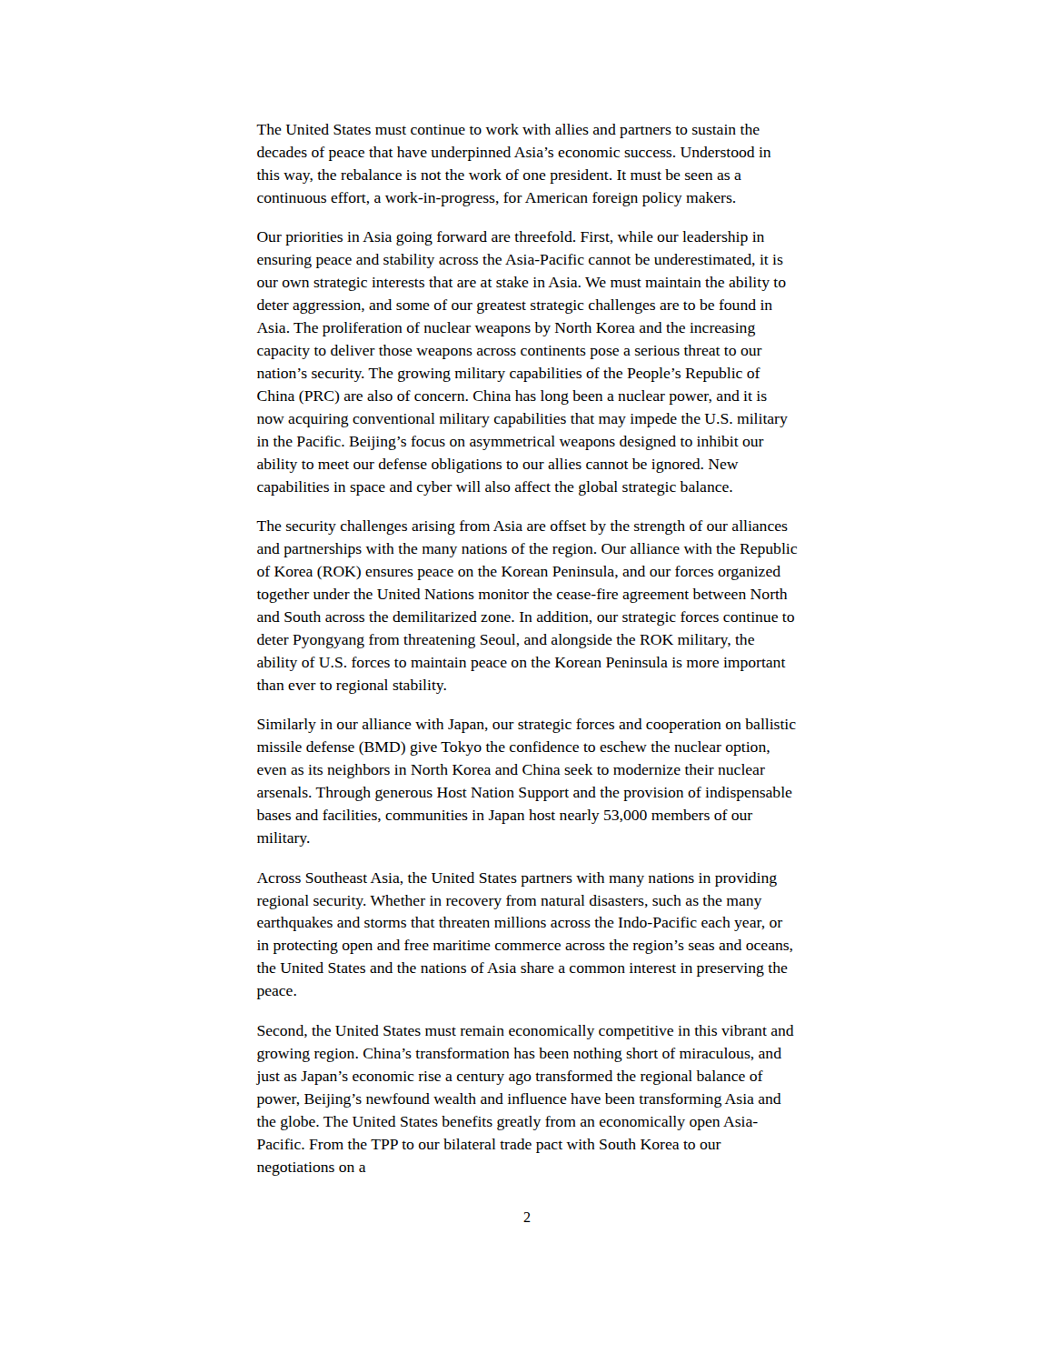The United States must continue to work with allies and partners to sustain the decades of peace that have underpinned Asia’s economic success. Understood in this way, the rebalance is not the work of one president. It must be seen as a continuous effort, a work-in-progress, for American foreign policy makers.
Our priorities in Asia going forward are threefold. First, while our leadership in ensuring peace and stability across the Asia-Pacific cannot be underestimated, it is our own strategic interests that are at stake in Asia. We must maintain the ability to deter aggression, and some of our greatest strategic challenges are to be found in Asia. The proliferation of nuclear weapons by North Korea and the increasing capacity to deliver those weapons across continents pose a serious threat to our nation’s security. The growing military capabilities of the People’s Republic of China (PRC) are also of concern. China has long been a nuclear power, and it is now acquiring conventional military capabilities that may impede the U.S. military in the Pacific. Beijing’s focus on asymmetrical weapons designed to inhibit our ability to meet our defense obligations to our allies cannot be ignored. New capabilities in space and cyber will also affect the global strategic balance.
The security challenges arising from Asia are offset by the strength of our alliances and partnerships with the many nations of the region. Our alliance with the Republic of Korea (ROK) ensures peace on the Korean Peninsula, and our forces organized together under the United Nations monitor the cease-fire agreement between North and South across the demilitarized zone. In addition, our strategic forces continue to deter Pyongyang from threatening Seoul, and alongside the ROK military, the ability of U.S. forces to maintain peace on the Korean Peninsula is more important than ever to regional stability.
Similarly in our alliance with Japan, our strategic forces and cooperation on ballistic missile defense (BMD) give Tokyo the confidence to eschew the nuclear option, even as its neighbors in North Korea and China seek to modernize their nuclear arsenals. Through generous Host Nation Support and the provision of indispensable bases and facilities, communities in Japan host nearly 53,000 members of our military.
Across Southeast Asia, the United States partners with many nations in providing regional security. Whether in recovery from natural disasters, such as the many earthquakes and storms that threaten millions across the Indo-Pacific each year, or in protecting open and free maritime commerce across the region’s seas and oceans, the United States and the nations of Asia share a common interest in preserving the peace.
Second, the United States must remain economically competitive in this vibrant and growing region. China’s transformation has been nothing short of miraculous, and just as Japan’s economic rise a century ago transformed the regional balance of power, Beijing’s newfound wealth and influence have been transforming Asia and the globe. The United States benefits greatly from an economically open Asia-Pacific. From the TPP to our bilateral trade pact with South Korea to our negotiations on a
2